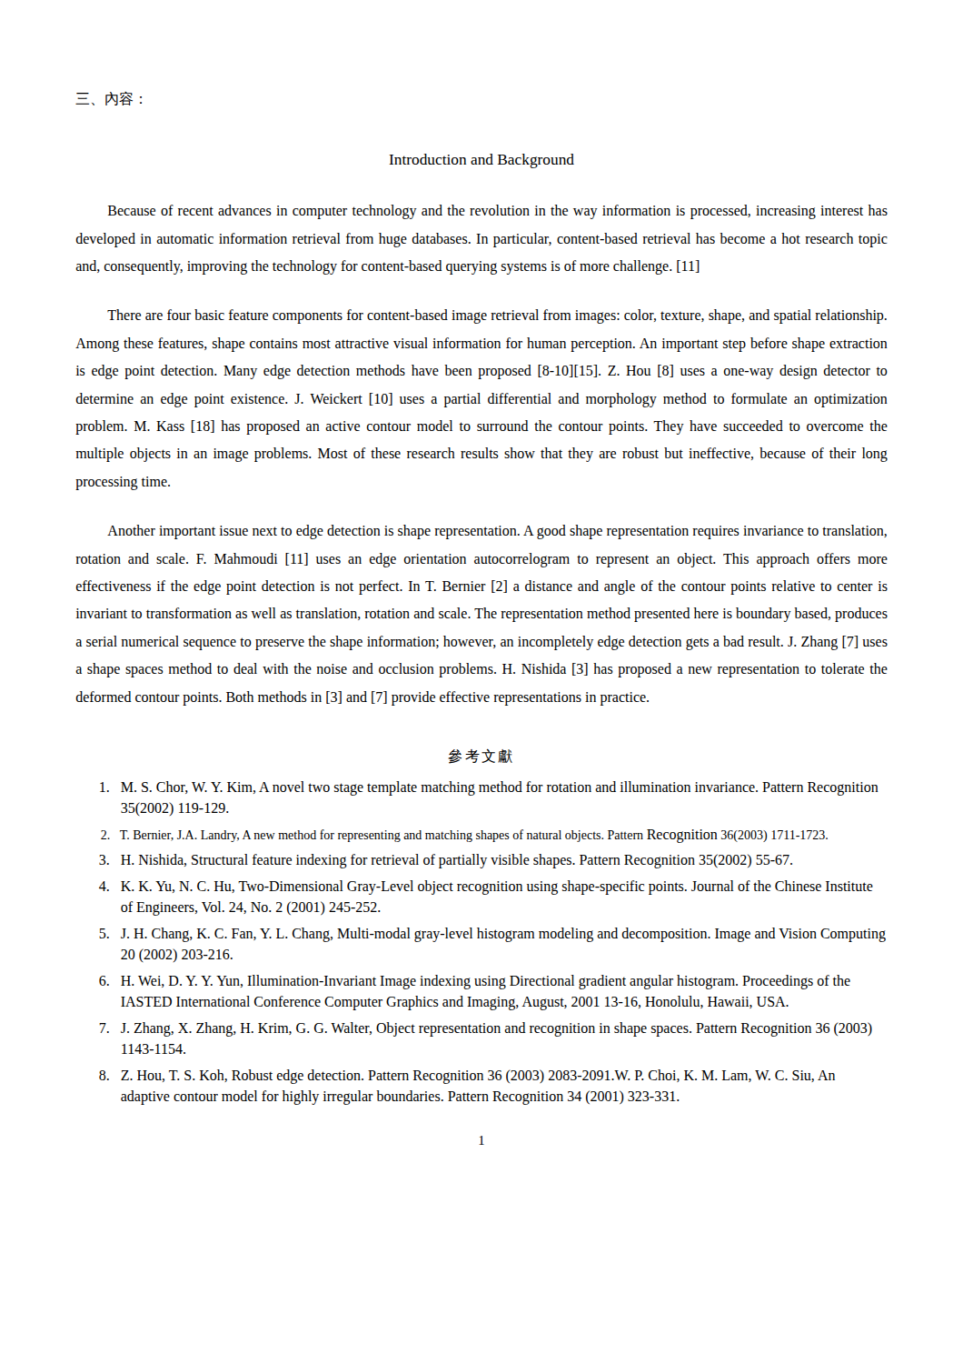三、內容：
Introduction and Background
Because of recent advances in computer technology and the revolution in the way information is processed, increasing interest has developed in automatic information retrieval from huge databases. In particular, content-based retrieval has become a hot research topic and, consequently, improving the technology for content-based querying systems is of more challenge. [11]
There are four basic feature components for content-based image retrieval from images: color, texture, shape, and spatial relationship. Among these features, shape contains most attractive visual information for human perception. An important step before shape extraction is edge point detection. Many edge detection methods have been proposed [8-10][15]. Z. Hou [8] uses a one-way design detector to determine an edge point existence. J. Weickert [10] uses a partial differential and morphology method to formulate an optimization problem. M. Kass [18] has proposed an active contour model to surround the contour points. They have succeeded to overcome the multiple objects in an image problems. Most of these research results show that they are robust but ineffective, because of their long processing time.
Another important issue next to edge detection is shape representation. A good shape representation requires invariance to translation, rotation and scale. F. Mahmoudi [11] uses an edge orientation autocorrelogram to represent an object. This approach offers more effectiveness if the edge point detection is not perfect. In T. Bernier [2] a distance and angle of the contour points relative to center is invariant to transformation as well as translation, rotation and scale. The representation method presented here is boundary based, produces a serial numerical sequence to preserve the shape information; however, an incompletely edge detection gets a bad result. J. Zhang [7] uses a shape spaces method to deal with the noise and occlusion problems. H. Nishida [3] has proposed a new representation to tolerate the deformed contour points. Both methods in [3] and [7] provide effective representations in practice.
參考文獻
M. S. Chor, W. Y. Kim, A novel two stage template matching method for rotation and illumination invariance. Pattern Recognition 35(2002) 119-129.
T. Bernier, J.A. Landry, A new method for representing and matching shapes of natural objects. Pattern Recognition 36(2003) 1711-1723.
H. Nishida, Structural feature indexing for retrieval of partially visible shapes. Pattern Recognition 35(2002) 55-67.
K. K. Yu, N. C. Hu, Two-Dimensional Gray-Level object recognition using shape-specific points. Journal of the Chinese Institute of Engineers, Vol. 24, No. 2 (2001) 245-252.
J. H. Chang, K. C. Fan, Y. L. Chang, Multi-modal gray-level histogram modeling and decomposition. Image and Vision Computing 20 (2002) 203-216.
H. Wei, D. Y. Y. Yun, Illumination-Invariant Image indexing using Directional gradient angular histogram. Proceedings of the IASTED International Conference Computer Graphics and Imaging, August, 2001 13-16, Honolulu, Hawaii, USA.
J. Zhang, X. Zhang, H. Krim, G. G. Walter, Object representation and recognition in shape spaces. Pattern Recognition 36 (2003) 1143-1154.
Z. Hou, T. S. Koh, Robust edge detection. Pattern Recognition 36 (2003) 2083-2091.W. P. Choi, K. M. Lam, W. C. Siu, An adaptive contour model for highly irregular boundaries. Pattern Recognition 34 (2001) 323-331.
1